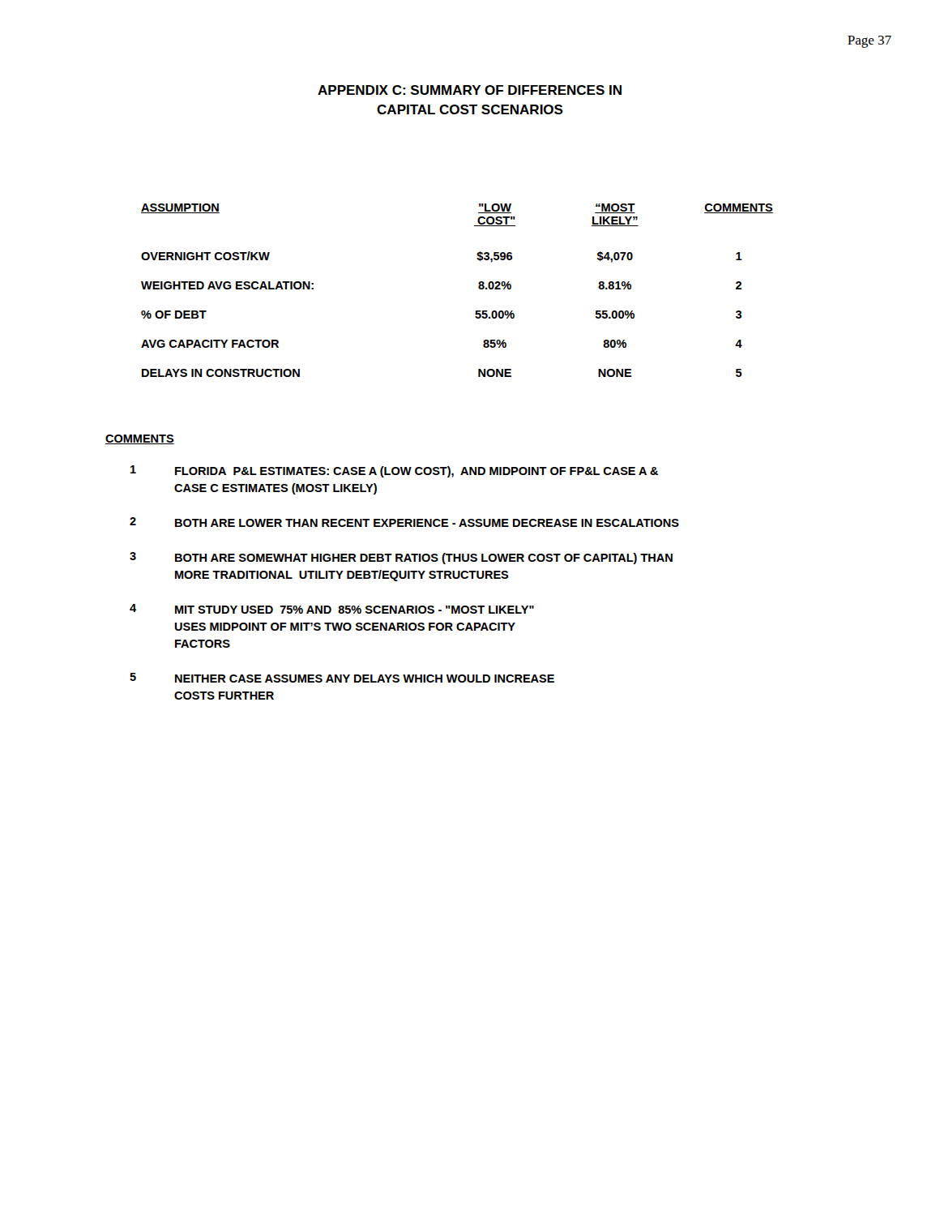Page 37
APPENDIX C: SUMMARY OF DIFFERENCES IN
CAPITAL COST SCENARIOS
| ASSUMPTION | "LOW COST" | “MOST LIKELY” | COMMENTS |
| --- | --- | --- | --- |
| OVERNIGHT COST/KW | $3,596 | $4,070 | 1 |
| WEIGHTED AVG ESCALATION: | 8.02% | 8.81% | 2 |
| % OF DEBT | 55.00% | 55.00% | 3 |
| AVG CAPACITY FACTOR | 85% | 80% | 4 |
| DELAYS IN CONSTRUCTION | NONE | NONE | 5 |
COMMENTS
1 FLORIDA P&L ESTIMATES: CASE A (LOW COST), AND MIDPOINT OF FP&L CASE A &
CASE C ESTIMATES (MOST LIKELY)
2 BOTH ARE LOWER THAN RECENT EXPERIENCE - ASSUME DECREASE IN ESCALATIONS
3 BOTH ARE SOMEWHAT HIGHER DEBT RATIOS (THUS LOWER COST OF CAPITAL) THAN
MORE TRADITIONAL UTILITY DEBT/EQUITY STRUCTURES
4 MIT STUDY USED 75% AND 85% SCENARIOS - "MOST LIKELY"
USES MIDPOINT OF MIT’S TWO SCENARIOS FOR CAPACITY
FACTORS
5 NEITHER CASE ASSUMES ANY DELAYS WHICH WOULD INCREASE
COSTS FURTHER